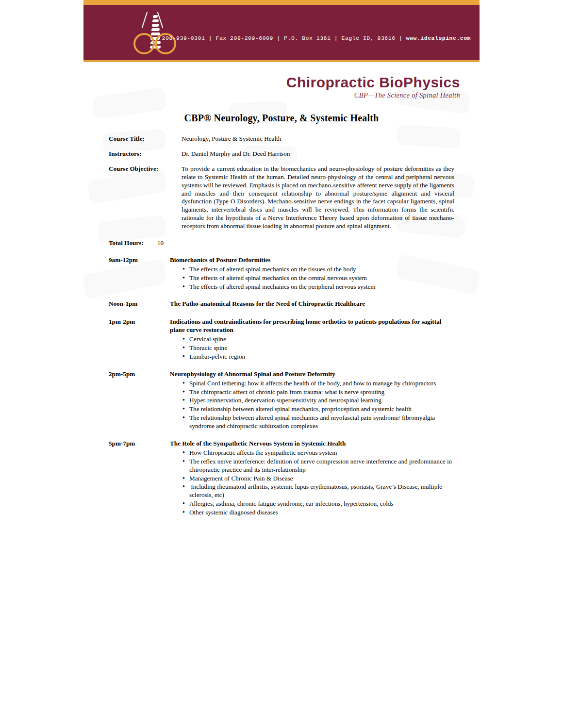208-939-0301 | Fax 208-209-6009 | P.O. Box 1361 | Eagle ID, 83616 | www.idealspine.com
Chiropractic BioPhysics
CBP—The Science of Spinal Health
CBP® Neurology, Posture, & Systemic Health
| Course Title: | Neurology, Posture & Systemic Health |
| Instructors: | Dr. Daniel Murphy and Dr. Deed Harrison |
| Course Objective: | To provide a current education in the biomechanics and neuro-physiology of posture deformities as they relate to Systemic Health of the human. Detailed neuro-physiology of the central and peripheral nervous systems will be reviewed. Emphasis is placed on mechano-sensitive afferent nerve supply of the ligaments and muscles and their consequent relationship to abnormal posture/spine alignment and visceral dysfunction (Type O Disorders). Mechano-sensitive nerve endings in the facet capsular ligaments, spinal ligaments, intervertebral discs and muscles will be reviewed. This information forms the scientific rationale for the hypothesis of a Nerve Interference Theory based upon deformation of tissue mechano-receptors from abnormal tissue loading in abnormal posture and spinal alignment. |
Total Hours: 10
| 9am-12pm | Biomechanics of Posture Deformities The effects of altered spinal mechanics on the tissues of the body The effects of altered spinal mechanics on the central nervous system The effects of altered spinal mechanics on the peripheral nervous system |
| Noon-1pm | The Patho-anatomical Reasons for the Need of Chiropractic Healthcare |
| 1pm-2pm | Indications and contraindications for prescribing home orthotics to patients populations for sagittal plane curve restoration Cervical spine Thoracic spine Lumbar-pelvic region |
| 2pm-5pm | Neurophysiology of Abnormal Spinal and Posture Deformity Spinal Cord tethering: how it affects the health of the body, and how to manage by chiropractors The chiropractic affect of chronic pain from trauma: what is nerve sprouting Hyper-reinnervation, denervation supersensitivity and neurospinal learning The relationship between altered spinal mechanics, proprioception and systemic health The relationship between altered spinal mechanics and myofascial pain syndrome/ fibromyalgia syndrome and chiropractic subluxation complexes |
| 5pm-7pm | The Role of the Sympathetic Nervous System in Systemic Health How Chiropractic affects the sympathetic nervous system The reflex nerve interference: definition of nerve compression nerve interference and predominance in chiropractic practice and its inter-relationship Management of Chronic Pain & Disease Including rheumatoid arthritis, systemic lupus erythematosus, psoriasis, Grave’s Disease, multiple sclerosis, etc) Allergies, asthma, chronic fatigue syndrome, ear infections, hypertension, colds Other systemic diagnosed diseases |